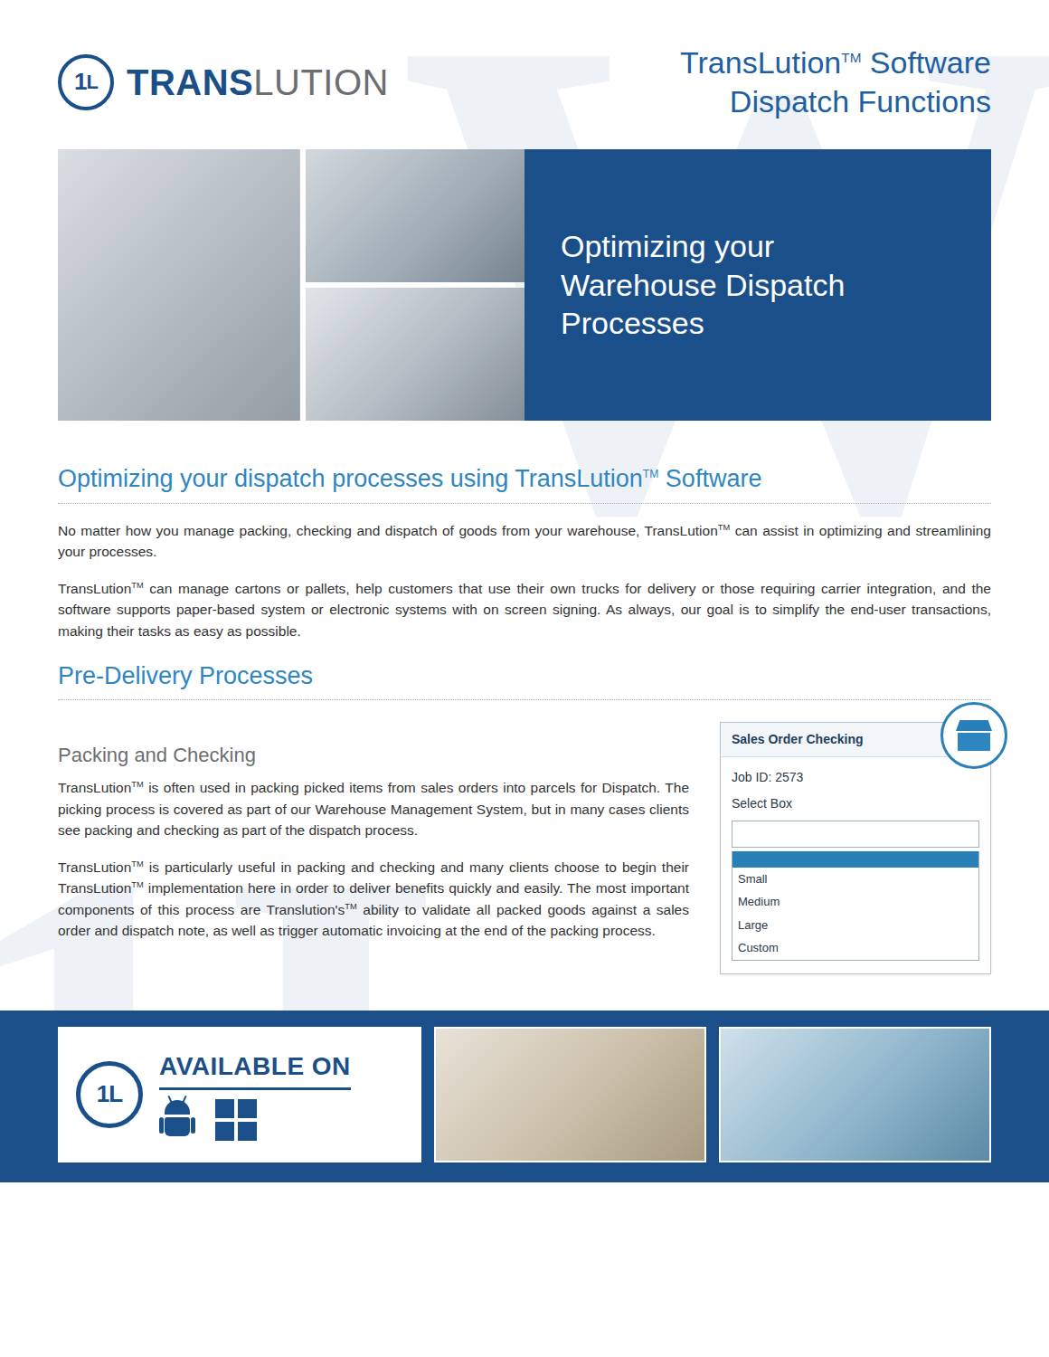W
1L
1 L
TRANS LUTION
TransLutionTM Software
Dispatch Functions
Optimizing your
Warehouse Dispatch
Processes
Optimizing your dispatch processes using TransLutionTM Software
No matter how you manage packing, checking and dispatch of goods from your warehouse, TransLutionTM can assist in optimizing and streamlining your processes.
TransLutionTM can manage cartons or pallets, help customers that use their own trucks for delivery or those requiring carrier integration, and the software supports paper-based system or electronic systems with on screen signing. As always, our goal is to simplify the end-user transactions, making their tasks as easy as possible.
Pre-Delivery Processes
Packing and Checking
TransLutionTM is often used in packing picked items from sales orders into parcels for Dispatch. The picking process is covered as part of our Warehouse Management System, but in many cases clients see packing and checking as part of the dispatch process.
TransLutionTM is particularly useful in packing and checking and many clients choose to begin their TransLutionTM implementation here in order to deliver benefits quickly and easily. The most important components of this process are Translution'sTM ability to validate all packed goods against a sales order and dispatch note, as well as trigger automatic invoicing at the end of the packing process.
Sales Order Checking
Job ID: 2573
Select Box
Small
Medium
Large
Custom
1 L
AVAILABLE ON